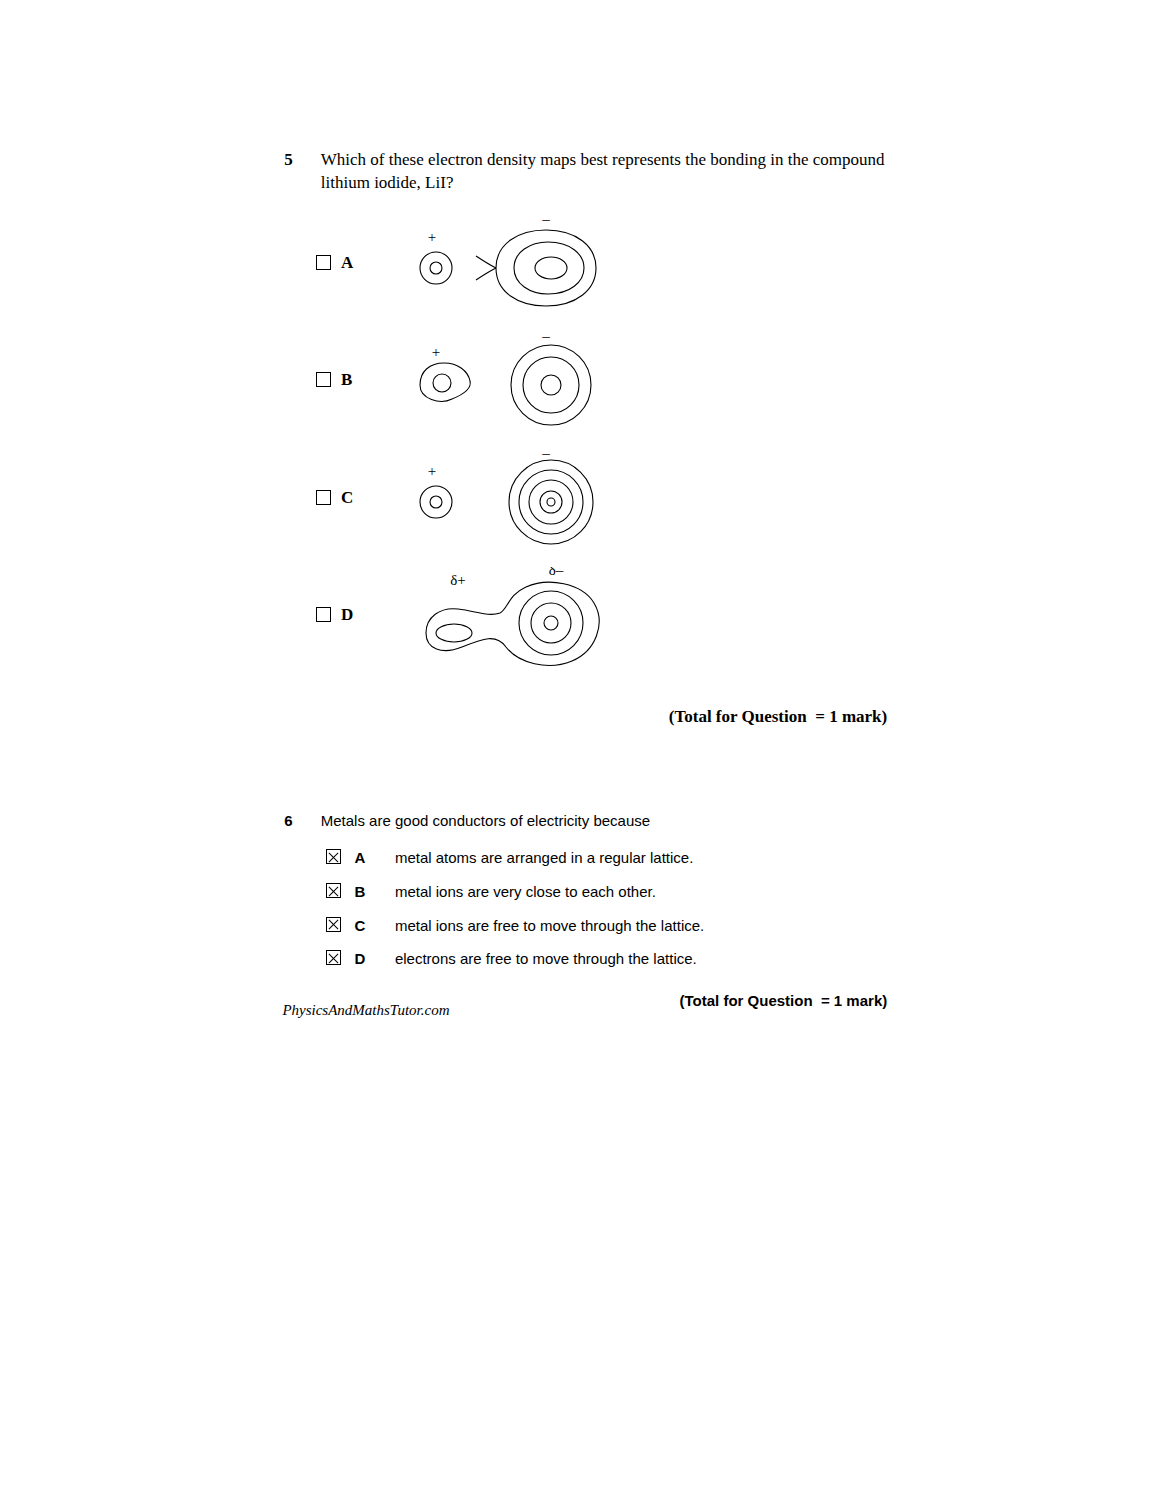5
Which of these electron density maps best represents the bonding in the compound lithium iodide, LiI?
A
+ –
B
+ –
C
+ –
D
δ+ δ–
(Total for Question = 1 mark)
6
Metals are good conductors of electricity because
A metal atoms are arranged in a regular lattice.
B metal ions are very close to each other.
C metal ions are free to move through the lattice.
D electrons are free to move through the lattice.
(Total for Question = 1 mark)
PhysicsAndMathsTutor.com